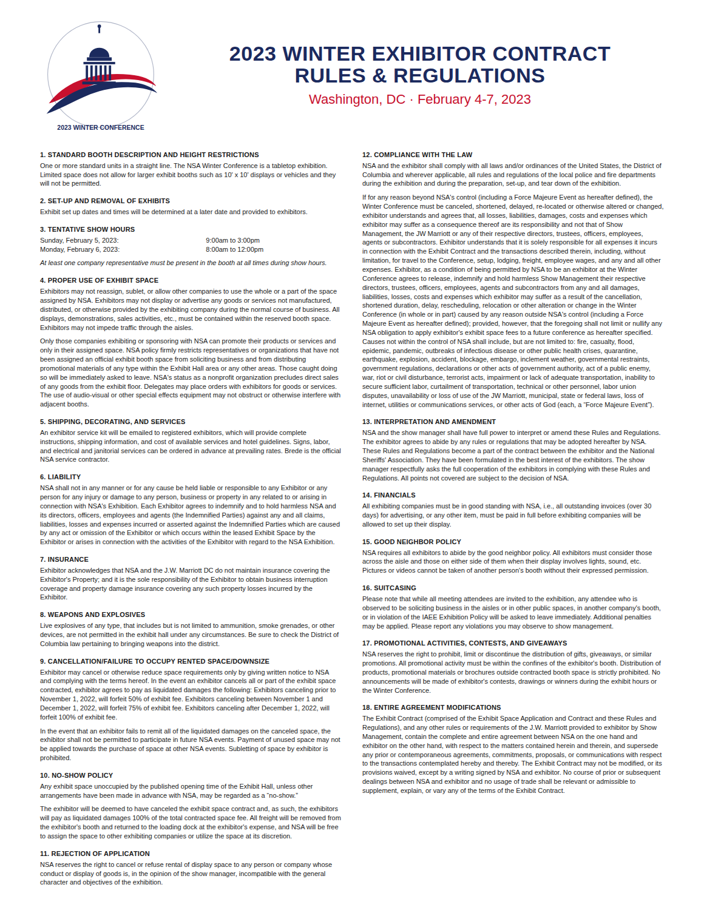2023 Winter Conference Logo 2023 WINTER CONFERENCE
2023 Winter Exhibitor ContractRules & Regulations
Washington, DC · February 4-7, 2023
1. Standard Booth Description and Height Restrictions
One or more standard units in a straight line. The NSA Winter Conference is a tabletop exhibition. Limited space does not allow for larger exhibit booths such as 10' x 10' displays or vehicles and they will not be permitted.
2. Set-Up and Removal of Exhibits
Exhibit set up dates and times will be determined at a later date and provided to exhibitors.
3. Tentative Show Hours
Sunday, February 5, 2023: 9:00am to 3:00pm
Monday, February 6, 2023: 8:00am to 12:00pm
At least one company representative must be present in the booth at all times during show hours.
4. Proper Use of Exhibit Space
Exhibitors may not reassign, sublet, or allow other companies to use the whole or a part of the space assigned by NSA. Exhibitors may not display or advertise any goods or services not manufactured, distributed, or otherwise provided by the exhibiting company during the normal course of business. All displays, demonstrations, sales activities, etc., must be contained within the reserved booth space. Exhibitors may not impede traffic through the aisles.
Only those companies exhibiting or sponsoring with NSA can promote their products or services and only in their assigned space. NSA policy firmly restricts representatives or organizations that have not been assigned an official exhibit booth space from soliciting business and from distributing promotional materials of any type within the Exhibit Hall area or any other areas. Those caught doing so will be immediately asked to leave. NSA's status as a nonprofit organization precludes direct sales of any goods from the exhibit floor. Delegates may place orders with exhibitors for goods or services. The use of audio-visual or other special effects equipment may not obstruct or otherwise interfere with adjacent booths.
5. Shipping, Decorating, and Services
An exhibitor service kit will be emailed to registered exhibitors, which will provide complete instructions, shipping information, and cost of available services and hotel guidelines. Signs, labor, and electrical and janitorial services can be ordered in advance at prevailing rates. Brede is the official NSA service contractor.
6. Liability
NSA shall not in any manner or for any cause be held liable or responsible to any Exhibitor or any person for any injury or damage to any person, business or property in any related to or arising in connection with NSA's Exhibition. Each Exhibitor agrees to indemnify and to hold harmless NSA and its directors, officers, employees and agents (the Indemnified Parties) against any and all claims, liabilities, losses and expenses incurred or asserted against the Indemnified Parties which are caused by any act or omission of the Exhibitor or which occurs within the leased Exhibit Space by the Exhibitor or arises in connection with the activities of the Exhibitor with regard to the NSA Exhibition.
7. Insurance
Exhibitor acknowledges that NSA and the J.W. Marriott DC do not maintain insurance covering the Exhibitor's Property; and it is the sole responsibility of the Exhibitor to obtain business interruption coverage and property damage insurance covering any such property losses incurred by the Exhibitor.
8. Weapons and Explosives
Live explosives of any type, that includes but is not limited to ammunition, smoke grenades, or other devices, are not permitted in the exhibit hall under any circumstances. Be sure to check the District of Columbia law pertaining to bringing weapons into the district.
9. Cancellation/Failure to Occupy Rented Space/Downsize
Exhibitor may cancel or otherwise reduce space requirements only by giving written notice to NSA and complying with the terms hereof. In the event an exhibitor cancels all or part of the exhibit space contracted, exhibitor agrees to pay as liquidated damages the following: Exhibitors canceling prior to November 1, 2022, will forfeit 50% of exhibit fee. Exhibitors canceling between November 1 and December 1, 2022, will forfeit 75% of exhibit fee. Exhibitors canceling after December 1, 2022, will forfeit 100% of exhibit fee.
In the event that an exhibitor fails to remit all of the liquidated damages on the canceled space, the exhibitor shall not be permitted to participate in future NSA events. Payment of unused space may not be applied towards the purchase of space at other NSA events. Subletting of space by exhibitor is prohibited.
10. No-Show Policy
Any exhibit space unoccupied by the published opening time of the Exhibit Hall, unless other arrangements have been made in advance with NSA, may be regarded as a “no-show.”
The exhibitor will be deemed to have canceled the exhibit space contract and, as such, the exhibitors will pay as liquidated damages 100% of the total contracted space fee. All freight will be removed from the exhibitor's booth and returned to the loading dock at the exhibitor's expense, and NSA will be free to assign the space to other exhibiting companies or utilize the space at its discretion.
11. Rejection of Application
NSA reserves the right to cancel or refuse rental of display space to any person or company whose conduct or display of goods is, in the opinion of the show manager, incompatible with the general character and objectives of the exhibition.
12. Compliance with the Law
NSA and the exhibitor shall comply with all laws and/or ordinances of the United States, the District of Columbia and wherever applicable, all rules and regulations of the local police and fire departments during the exhibition and during the preparation, set-up, and tear down of the exhibition.
If for any reason beyond NSA's control (including a Force Majeure Event as hereafter defined), the Winter Conference must be canceled, shortened, delayed, re-located or otherwise altered or changed, exhibitor understands and agrees that, all losses, liabilities, damages, costs and expenses which exhibitor may suffer as a consequence thereof are its responsibility and not that of Show Management, the JW Marriott or any of their respective directors, trustees, officers, employees, agents or subcontractors. Exhibitor understands that it is solely responsible for all expenses it incurs in connection with the Exhibit Contract and the transactions described therein, including, without limitation, for travel to the Conference, setup, lodging, freight, employee wages, and any and all other expenses. Exhibitor, as a condition of being permitted by NSA to be an exhibitor at the Winter Conference agrees to release, indemnify and hold harmless Show Management their respective directors, trustees, officers, employees, agents and subcontractors from any and all damages, liabilities, losses, costs and expenses which exhibitor may suffer as a result of the cancellation, shortened duration, delay, rescheduling, relocation or other alteration or change in the Winter Conference (in whole or in part) caused by any reason outside NSA's control (including a Force Majeure Event as hereafter defined); provided, however, that the foregoing shall not limit or nullify any NSA obligation to apply exhibitor's exhibit space fees to a future conference as hereafter specified. Causes not within the control of NSA shall include, but are not limited to: fire, casualty, flood, epidemic, pandemic, outbreaks of infectious disease or other public health crises, quarantine, earthquake, explosion, accident, blockage, embargo, inclement weather, governmental restraints, government regulations, declarations or other acts of government authority, act of a public enemy, war, riot or civil disturbance, terrorist acts, impairment or lack of adequate transportation, inability to secure sufficient labor, curtailment of transportation, technical or other personnel, labor union disputes, unavailability or loss of use of the JW Marriott, municipal, state or federal laws, loss of internet, utilities or communications services, or other acts of God (each, a “Force Majeure Event”).
13. Interpretation and Amendment
NSA and the show manager shall have full power to interpret or amend these Rules and Regulations. The exhibitor agrees to abide by any rules or regulations that may be adopted hereafter by NSA. These Rules and Regulations become a part of the contract between the exhibitor and the National Sheriffs' Association. They have been formulated in the best interest of the exhibitors. The show manager respectfully asks the full cooperation of the exhibitors in complying with these Rules and Regulations. All points not covered are subject to the decision of NSA.
14. Financials
All exhibiting companies must be in good standing with NSA, i.e., all outstanding invoices (over 30 days) for advertising, or any other item, must be paid in full before exhibiting companies will be allowed to set up their display.
15. Good Neighbor Policy
NSA requires all exhibitors to abide by the good neighbor policy. All exhibitors must consider those across the aisle and those on either side of them when their display involves lights, sound, etc. Pictures or videos cannot be taken of another person's booth without their expressed permission.
16. Suitcasing
Please note that while all meeting attendees are invited to the exhibition, any attendee who is observed to be soliciting business in the aisles or in other public spaces, in another company's booth, or in violation of the IAEE Exhibition Policy will be asked to leave immediately. Additional penalties may be applied. Please report any violations you may observe to show management.
17. Promotional Activities, Contests, and Giveaways
NSA reserves the right to prohibit, limit or discontinue the distribution of gifts, giveaways, or similar promotions. All promotional activity must be within the confines of the exhibitor's booth. Distribution of products, promotional materials or brochures outside contracted booth space is strictly prohibited. No announcements will be made of exhibitor's contests, drawings or winners during the exhibit hours or the Winter Conference.
18. Entire Agreement Modifications
The Exhibit Contract (comprised of the Exhibit Space Application and Contract and these Rules and Regulations), and any other rules or requirements of the J.W. Marriott provided to exhibitor by Show Management, contain the complete and entire agreement between NSA on the one hand and exhibitor on the other hand, with respect to the matters contained herein and therein, and supersede any prior or contemporaneous agreements, commitments, proposals, or communications with respect to the transactions contemplated hereby and thereby. The Exhibit Contract may not be modified, or its provisions waived, except by a writing signed by NSA and exhibitor. No course of prior or subsequent dealings between NSA and exhibitor and no usage of trade shall be relevant or admissible to supplement, explain, or vary any of the terms of the Exhibit Contract.